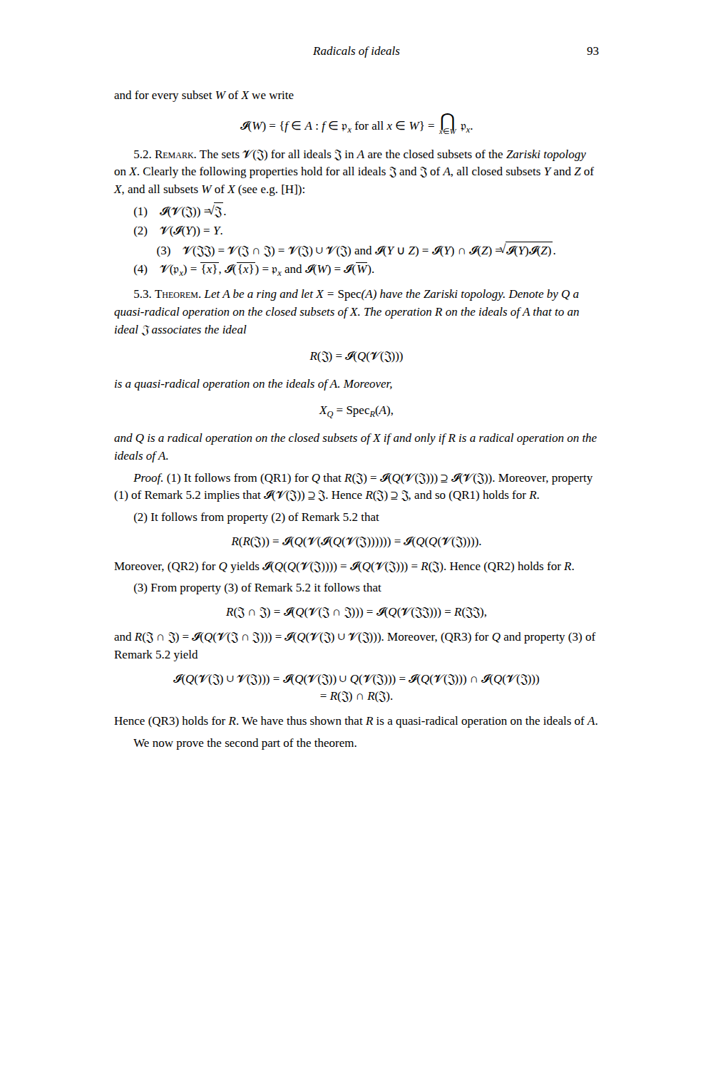Radicals of ideals 93
and for every subset W of X we write
𝓘(W) = {f ∈ A : f ∈ 𝔭x for all x ∈ W} = ⋂x∈W 𝔭x.
5.2. Remark. The sets 𝓥(𝔍) for all ideals 𝔍 in A are the closed subsets of the Zariski topology on X. Clearly the following properties hold for all ideals 𝔍 and 𝔍 of A, all closed subsets Y and Z of X, and all subsets W of X (see e.g. [H]):
(1) 𝓘(𝓥(𝔍)) = √𝔍.
(2) 𝓥(𝓘(Y)) = Y.
(3) 𝓥(𝔍𝔍) = 𝓥(𝔍 ∩ 𝔍) = 𝓥(𝔍) ∪ 𝓥(𝔍) and 𝓘(Y ∪ Z) = 𝓘(Y) ∩ 𝓘(Z) = √𝓘(Y)𝓘(Z).
(4) 𝓥(𝔭x) = {x}, 𝓘({x}) = 𝔭x and 𝓘(W) = 𝓘(W).
5.3. Theorem. Let A be a ring and let X = Spec(A) have the Zariski topology. Denote by Q a quasi-radical operation on the closed subsets of X. The operation R on the ideals of A that to an ideal 𝔍 associates the ideal
R(𝔍) = 𝓘(Q(𝓥(𝔍)))
is a quasi-radical operation on the ideals of A. Moreover,
XQ = SpecR(A),
and Q is a radical operation on the closed subsets of X if and only if R is a radical operation on the ideals of A.
Proof. (1) It follows from (QR1) for Q that R(𝔍) = 𝓘(Q(𝓥(𝔍))) ⊇ 𝓘(𝓥(𝔍)). Moreover, property (1) of Remark 5.2 implies that 𝓘(𝓥(𝔍)) ⊇ 𝔍. Hence R(𝔍) ⊇ 𝔍, and so (QR1) holds for R.
(2) It follows from property (2) of Remark 5.2 that
R(R(𝔍)) = 𝓘(Q(𝓥(𝓘(Q(𝓥(𝔍)))))) = 𝓘(Q(Q(𝓥(𝔍)))).
Moreover, (QR2) for Q yields 𝓘(Q(Q(𝓥(𝔍)))) = 𝓘(Q(𝓥(𝔍))) = R(𝔍). Hence (QR2) holds for R.
(3) From property (3) of Remark 5.2 it follows that
R(𝔍 ∩ 𝔍) = 𝓘(Q(𝓥(𝔍 ∩ 𝔍))) = 𝓘(Q(𝓥(𝔍𝔍))) = R(𝔍𝔍),
and R(𝔍 ∩ 𝔍) = 𝓘(Q(𝓥(𝔍 ∩ 𝔍))) = 𝓘(Q(𝓥(𝔍) ∪ 𝓥(𝔍))). Moreover, (QR3) for Q and property (3) of Remark 5.2 yield
𝓘(Q(𝓥(𝔍) ∪ 𝓥(𝔍))) = 𝓘(Q(𝓥(𝔍)) ∪ Q(𝓥(𝔍))) = 𝓘(Q(𝓥(𝔍))) ∩ 𝓘(Q(𝓥(𝔍)))
= R(𝔍) ∩ R(𝔍).
Hence (QR3) holds for R. We have thus shown that R is a quasi-radical operation on the ideals of A.
We now prove the second part of the theorem.